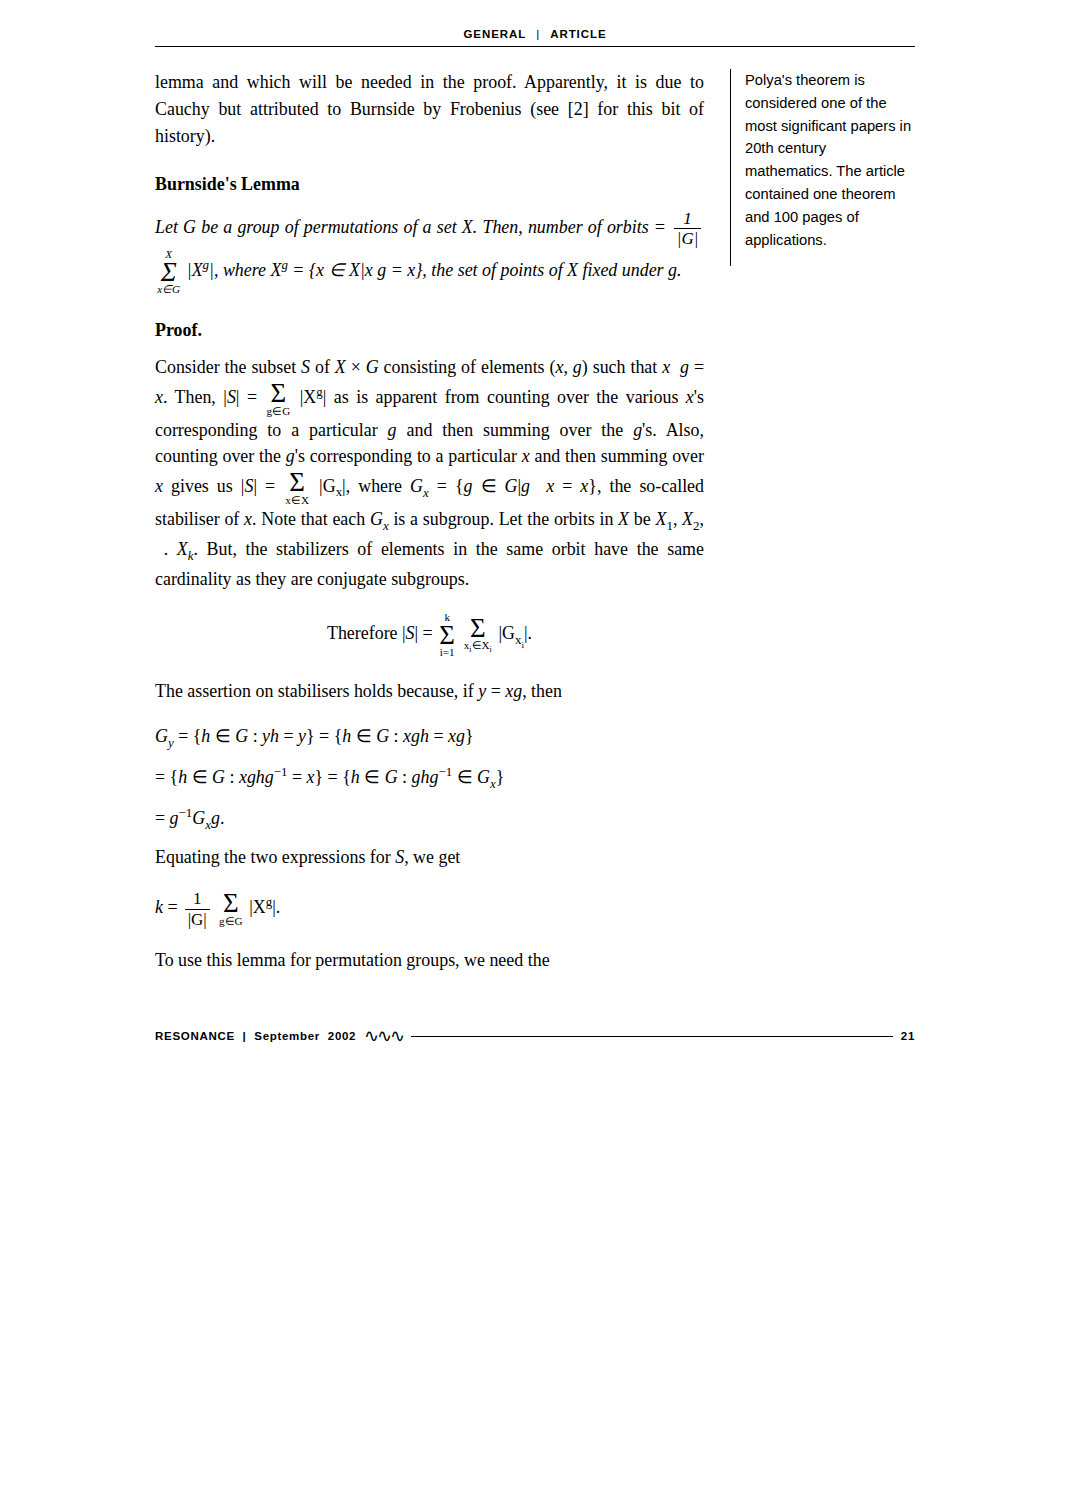GENERAL|ARTICLE
lemma and which will be needed in the proof. Apparently, it is due to Cauchy but attributed to Burnside by Frobenius (see [2] for this bit of history).
Burnside's Lemma
Let G be a group of permutations of a set X. Then, number of orbits = 1|G| XΣx∈G |Xg|, where Xg = {x ∈ X|x g = x}, the set of points of X fixed under g.
Proof.
Consider the subset S of X × G consisting of elements (x, g) such that x g = x. Then, |S| = Σg∈G |Xg| as is apparent from counting over the various x's corresponding to a particular g and then summing over the g's. Also, counting over the g's corresponding to a particular x and then summing over x gives us |S| = Σx∈X |Gx|, where Gx = {g ∈ G|g x = x}, the so-called stabiliser of x. Note that each Gx is a subgroup. Let the orbits in X be X1, X2, . Xk. But, the stabilizers of elements in the same orbit have the same cardinality as they are conjugate subgroups.
Therefore |S| = kΣi=1 Σxi∈Xi |Gxi|.
The assertion on stabilisers holds because, if y = xg, then
Gy = {h ∈ G : yh = y} = {h ∈ G : xgh = xg}
= {h ∈ G : xghg−1 = x} = {h ∈ G : ghg−1 ∈ Gx}
= g−1Gxg.
Equating the two expressions for S, we get
k = 1|G| Σg∈G |Xg|.
To use this lemma for permutation groups, we need the
Polya's theorem is considered one of the most significant papers in 20th century mathematics. The article contained one theorem and 100 pages of applications.
RESONANCE | September 2002 ∿∿∿ 21